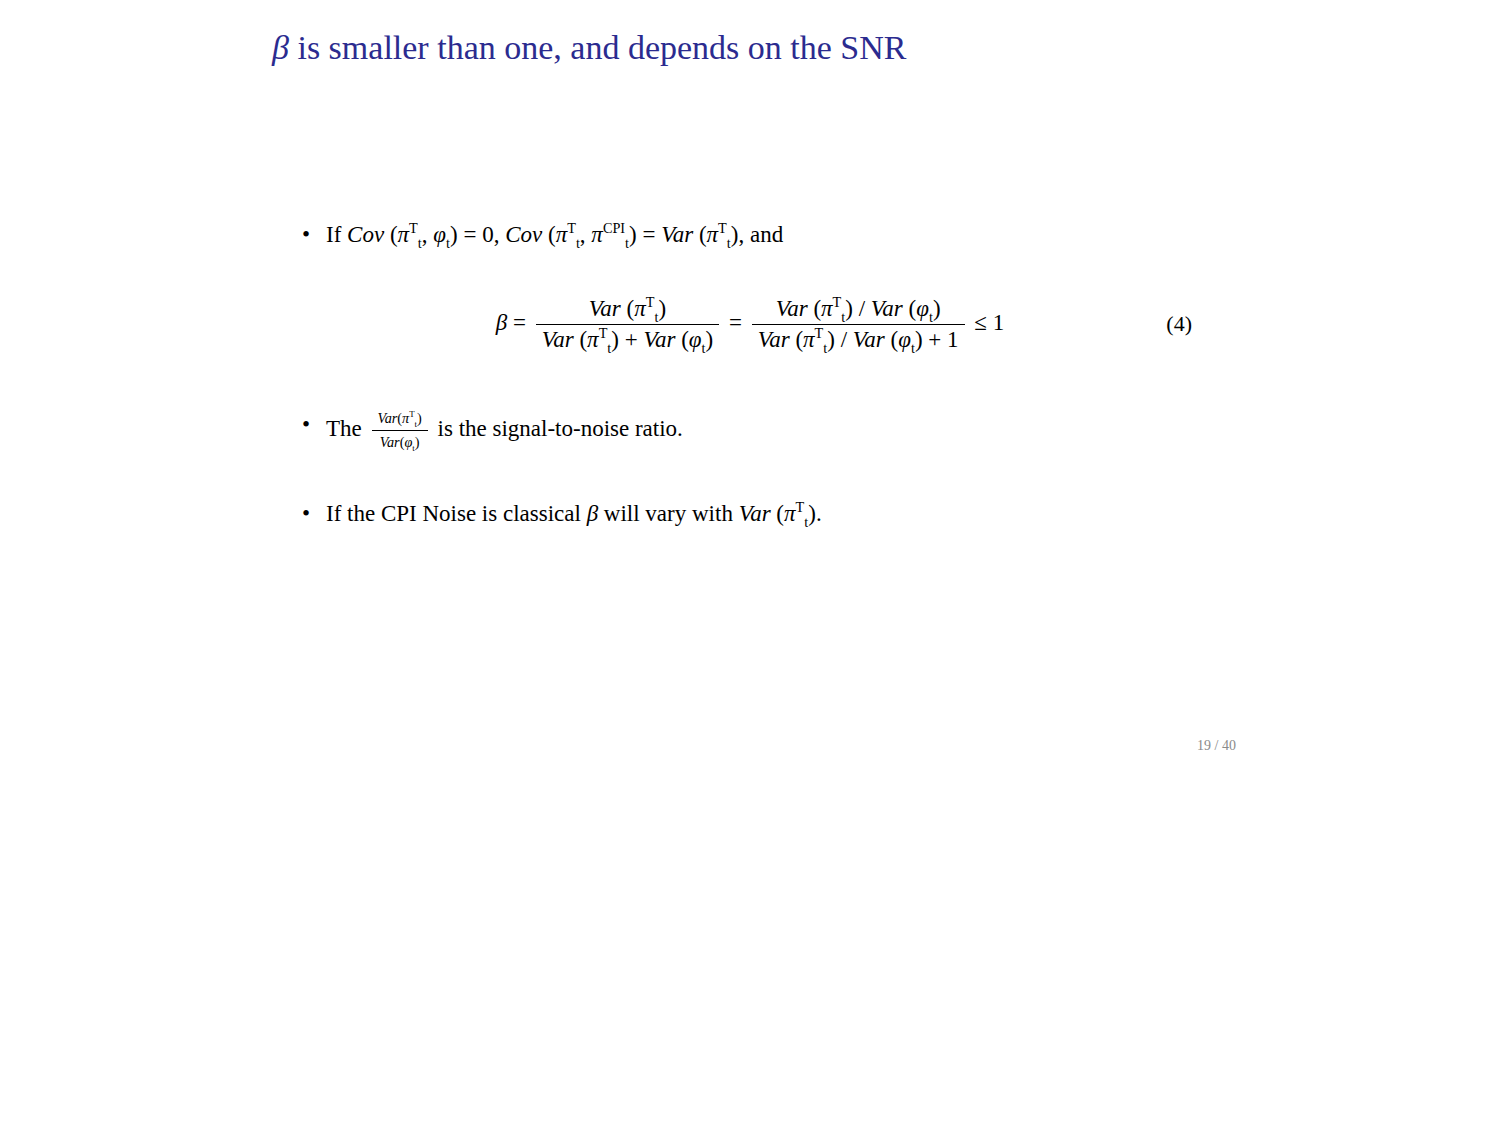β is smaller than one, and depends on the SNR
If Cov (πTt, φt) = 0, Cov (πTt, πCPIt) = Var (πTt), and
β = Var (πTt) Var (πTt) + Var (φt) = Var (πTt) / Var (φt) Var (πTt) / Var (φt) + 1 ≤ 1 (4)
The Var(πTt) Var(φt) is the signal-to-noise ratio.
If the CPI Noise is classical β will vary with Var (πTt).
19 / 40